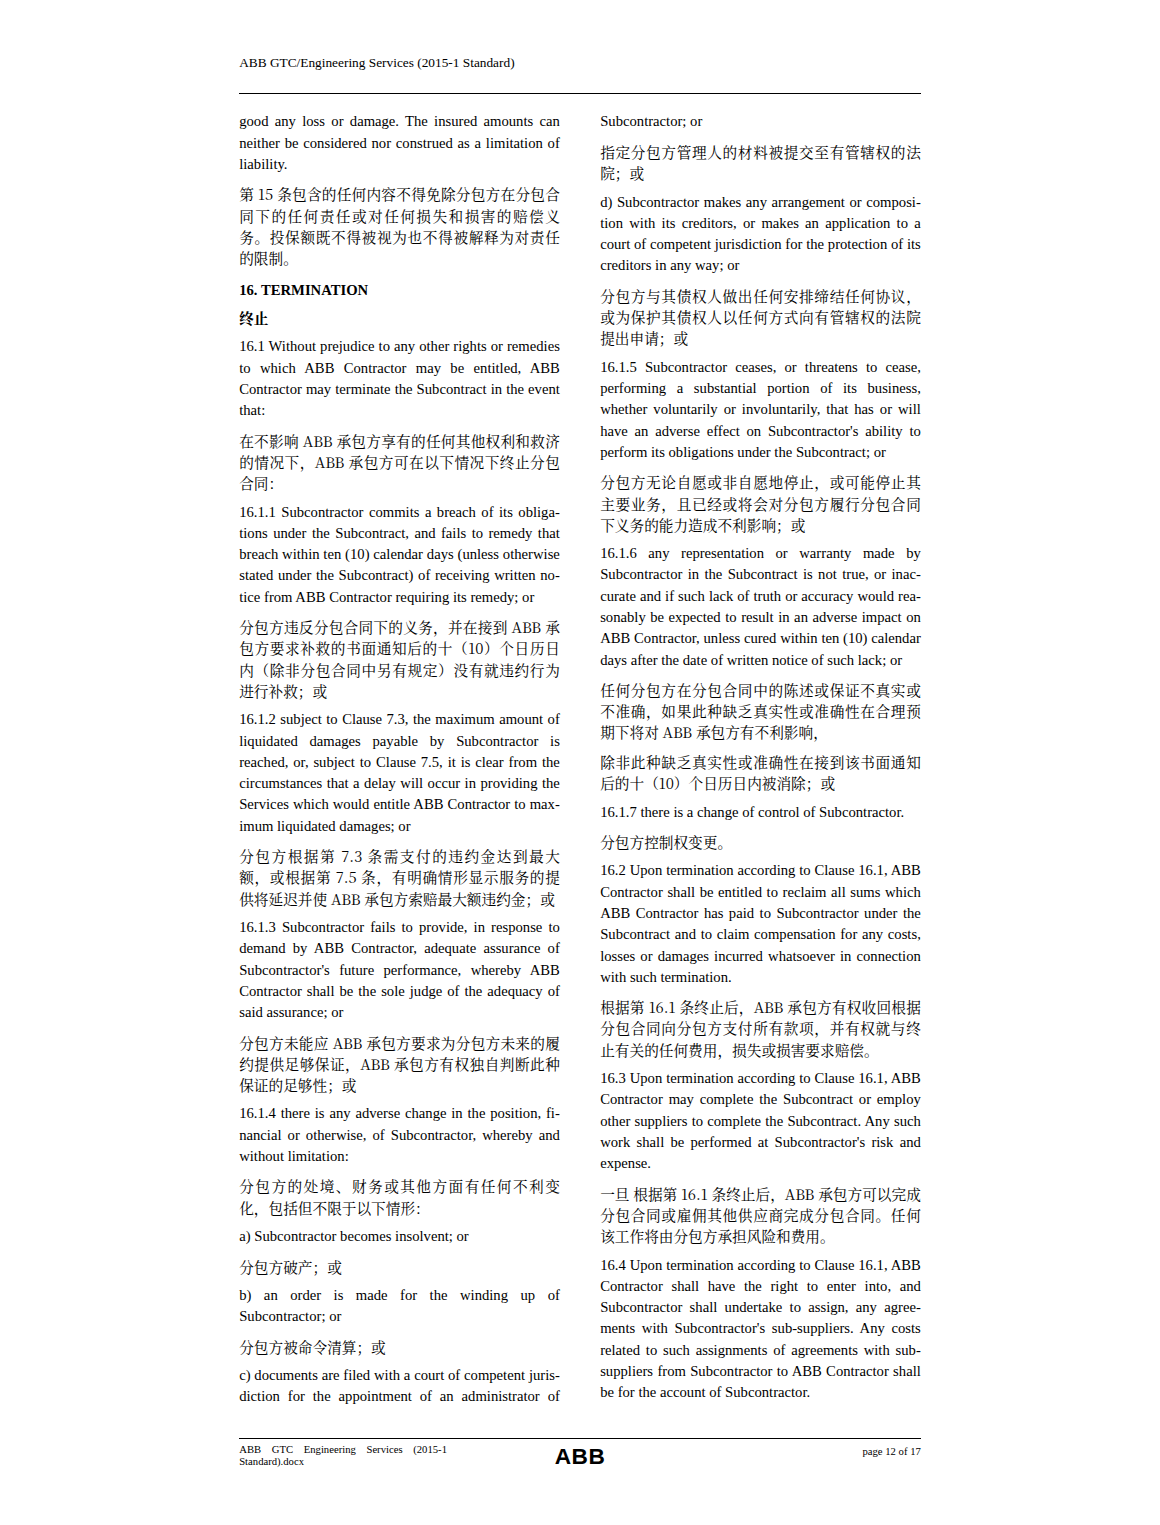ABB GTC/Engineering Services (2015-1 Standard)
good any loss or damage. The insured amounts can neither be considered nor construed as a limitation of liability.
第 15 条包含的任何内容不得免除分包方在分包合同下的任何责任或对任何损失和损害的赔偿义务。投保额既不得被视为也不得被解释为对责任的限制。
16. TERMINATION
终止
16.1 Without prejudice to any other rights or remedies to which ABB Contractor may be entitled, ABB Contractor may terminate the Subcontract in the event that:
在不影响 ABB 承包方享有的任何其他权利和救济的情况下，ABB 承包方可在以下情况下终止分包合同：
16.1.1 Subcontractor commits a breach of its obligations under the Subcontract, and fails to remedy that breach within ten (10) calendar days (unless otherwise stated under the Subcontract) of receiving written notice from ABB Contractor requiring its remedy; or
分包方违反分包合同下的义务，并在接到 ABB 承包方要求补救的书面通知后的十（10）个日历日内（除非分包合同中另有规定）没有就违约行为进行补救；或
16.1.2 subject to Clause 7.3, the maximum amount of liquidated damages payable by Subcontractor is reached, or, subject to Clause 7.5, it is clear from the circumstances that a delay will occur in providing the Services which would entitle ABB Contractor to maximum liquidated damages; or
分包方根据第 7.3 条需支付的违约金达到最大额，或根据第 7.5 条，有明确情形显示服务的提供将延迟并使 ABB 承包方索赔最大额违约金；或
16.1.3 Subcontractor fails to provide, in response to demand by ABB Contractor, adequate assurance of Subcontractor's future performance, whereby ABB Contractor shall be the sole judge of the adequacy of said assurance; or
分包方未能应 ABB 承包方要求为分包方未来的履约提供足够保证，ABB 承包方有权独自判断此种保证的足够性；或
16.1.4 there is any adverse change in the position, financial or otherwise, of Subcontractor, whereby and without limitation:
分包方的处境、财务或其他方面有任何不利变化，包括但不限于以下情形：
a) Subcontractor becomes insolvent; or
分包方破产；或
b) an order is made for the winding up of Subcontractor; or
分包方被命令清算；或
c) documents are filed with a court of competent jurisdiction for the appointment of an administrator of Subcontractor; or
指定分包方管理人的材料被提交至有管辖权的法院；或
d) Subcontractor makes any arrangement or composition with its creditors, or makes an application to a court of competent jurisdiction for the protection of its creditors in any way; or
分包方与其债权人做出任何安排缔结任何协议，或为保护其债权人以任何方式向有管辖权的法院提出申请；或
16.1.5 Subcontractor ceases, or threatens to cease, performing a substantial portion of its business, whether voluntarily or involuntarily, that has or will have an adverse effect on Subcontractor's ability to perform its obligations under the Subcontract; or
分包方无论自愿或非自愿地停止，或可能停止其主要业务，且已经或将会对分包方履行分包合同下义务的能力造成不利影响；或
16.1.6 any representation or warranty made by Subcontractor in the Subcontract is not true, or inaccurate and if such lack of truth or accuracy would reasonably be expected to result in an adverse impact on ABB Contractor, unless cured within ten (10) calendar days after the date of written notice of such lack; or
任何分包方在分包合同中的陈述或保证不真实或不准确，如果此种缺乏真实性或准确性在合理预期下将对 ABB 承包方有不利影响，
除非此种缺乏真实性或准确性在接到该书面通知后的十（10）个日历日内被消除；或
16.1.7 there is a change of control of Subcontractor.
分包方控制权变更。
16.2 Upon termination according to Clause 16.1, ABB Contractor shall be entitled to reclaim all sums which ABB Contractor has paid to Subcontractor under the Subcontract and to claim compensation for any costs, losses or damages incurred whatsoever in connection with such termination.
根据第 16.1 条终止后，ABB 承包方有权收回根据分包合同向分包方支付所有款项，并有权就与终止有关的任何费用，损失或损害要求赔偿。
16.3 Upon termination according to Clause 16.1, ABB Contractor may complete the Subcontract or employ other suppliers to complete the Subcontract. Any such work shall be performed at Subcontractor's risk and expense.
一旦 根据第 16.1 条终止后，ABB 承包方可以完成分包合同或雇佣其他供应商完成分包合同。任何该工作将由分包方承担风险和费用。
16.4 Upon termination according to Clause 16.1, ABB Contractor shall have the right to enter into, and Subcontractor shall undertake to assign, any agreements with Subcontractor's sub-suppliers. Any costs related to such assignments of agreements with sub-suppliers from Subcontractor to ABB Contractor shall be for the account of Subcontractor.
ABB GTC Engineering Services (2015-1 Standard).docx
ABB
page 12 of 17